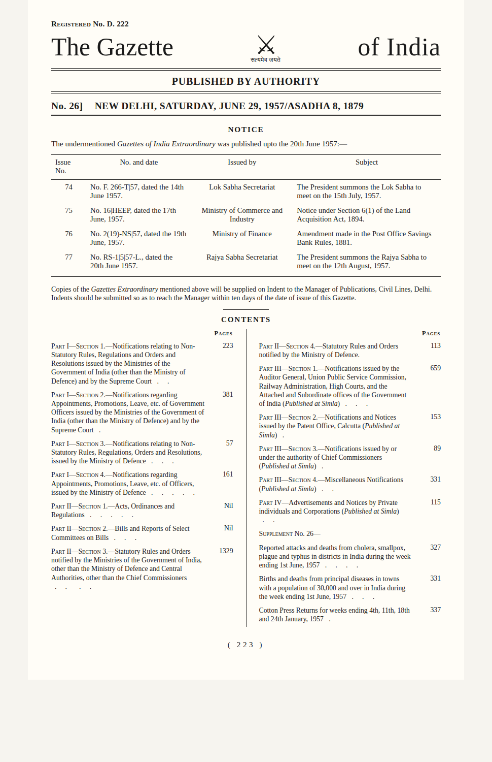Registered No. D. 222
The Gazette
⚔ सत्यमेव जयते
of India
PUBLISHED BY AUTHORITY
No. 26] NEW DELHI, SATURDAY, JUNE 29, 1957/ASADHA 8, 1879
NOTICE
The undermentioned Gazettes of India Extraordinary was published upto the 20th June 1957:—
| Issue No. | No. and date | Issued by | Subject |
| --- | --- | --- | --- |
| 74 | No. F. 266-T/57, dated the 14th June 1957. | Lok Sabha Secretariat | The President summons the Lok Sabha to meet on the 15th July, 1957. |
| 75 | No. 16/HEEP, dated the 17th June, 1957. | Ministry of Commerce and Industry | Notice under Section 6(1) of the Land Acquisition Act, 1894. |
| 76 | No. 2(19)-NS/57, dated the 19th June, 1957. | Ministry of Finance | Amendment made in the Post Office Savings Bank Rules, 1881. |
| 77 | No. RS-1/5/57-L., dated the 20th June 1957. | Rajya Sabha Secretariat | The President summons the Rajya Sabha to meet on the 12th August, 1957. |
Copies of the Gazettes Extraordinary mentioned above will be supplied on Indent to the Manager of Publications, Civil Lines, Delhi. Indents should be submitted so as to reach the Manager within ten days of the date of issue of this Gazette.
CONTENTS
| Pages |
| --- |
| Part I— Section 1.—Notifications relating to Non-Statutory Rules, Regulations and Orders and Resolutions issued by the Ministries of the Government of India (other than the Ministry of Defence) and by the Supreme Court . . | 223 |
| Part I— Section 2.—Notifications regarding Appointments, Promotions, Leave, etc. of Government Officers issued by the Ministries of the Government of India (other than the Ministry of Defence) and by the Supreme Court . | 381 |
| Part I— Section 3.—Notifications relating to Non-Statutory Rules, Regulations, Orders and Resolutions, issued by the Ministry of Defence . . . | 57 |
| Part I— Section 4.—Notifications regarding Appointments, Promotions, Leave, etc. of Officers, issued by the Ministry of Defence . . . . . | 161 |
| Part II— Section 1.—Acts, Ordinances and Regulations . . . . . | Nil |
| Part II— Section 2.—Bills and Reports of Select Committees on Bills . . . | Nil |
| Part II— Section 3.—Statutory Rules and Orders notified by the Ministries of the Government of India, other than the Ministry of Defence and Central Authorities, other than the Chief Commissioners . . . . | 1329 |
| Pages |
| --- |
| Part II— Section 4.—Statutory Rules and Orders notified by the Ministry of Defence. | 113 |
| Part III— Section 1.—Notifications issued by the Auditor General, Union Public Service Commission, Railway Administration, High Courts, and the Attached and Subordinate offices of the Government of India ( Published at Simla ) . . . | 659 |
| Part III— Section 2.—Notifications and Notices issued by the Patent Office, Calcutta ( Published at Simla ) . | 153 |
| Part III— Section 3.—Notifications issued by or under the authority of Chief Commissioners ( Published at Simla ) . | 89 |
| Part III— Section 4.—Miscellaneous Notifications ( Published at Simla ) . . | 331 |
| Part IV—Advertisements and Notices by Private individuals and Corporations ( Published at Simla ) . . | 115 |
| Supplement No. 26— | |
| Reported attacks and deaths from cholera, smallpox, plague and typhus in districts in India during the week ending 1st June, 1957 . . . . | 327 |
| Births and deaths from principal diseases in towns with a population of 30,000 and over in India during the week ending 1st June, 1957 . . . | 331 |
| Cotton Press Returns for weeks ending 4th, 11th, 18th and 24th January, 1957 . | 337 |
( 223 )